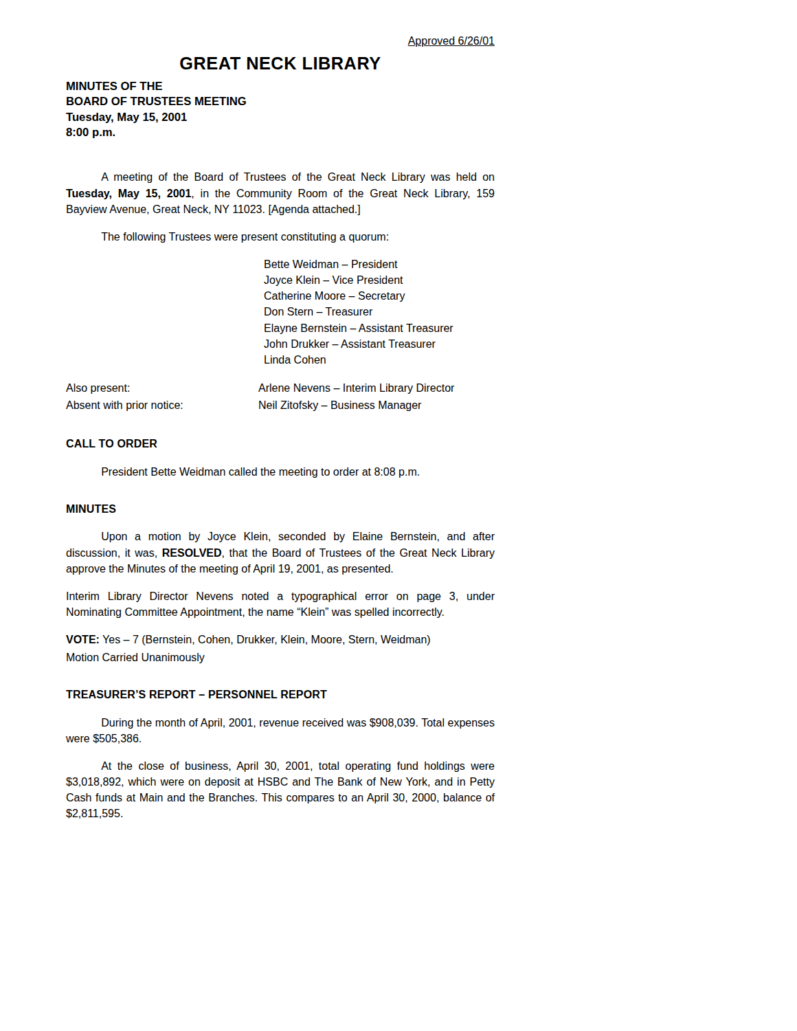Approved 6/26/01
GREAT NECK LIBRARY
MINUTES OF THE
BOARD OF TRUSTEES MEETING
Tuesday, May 15, 2001
8:00 p.m.
A meeting of the Board of Trustees of the Great Neck Library was held on Tuesday, May 15, 2001, in the Community Room of the Great Neck Library, 159 Bayview Avenue, Great Neck, NY 11023. [Agenda attached.]
The following Trustees were present constituting a quorum:
Bette Weidman – President
Joyce Klein – Vice President
Catherine Moore – Secretary
Don Stern – Treasurer
Elayne Bernstein – Assistant Treasurer
John Drukker – Assistant Treasurer
Linda Cohen
| Also present: | Arlene Nevens – Interim Library Director |
| Absent with prior notice: | Neil Zitofsky – Business Manager |
CALL TO ORDER
President Bette Weidman called the meeting to order at 8:08 p.m.
MINUTES
Upon a motion by Joyce Klein, seconded by Elaine Bernstein, and after discussion, it was, RESOLVED, that the Board of Trustees of the Great Neck Library approve the Minutes of the meeting of April 19, 2001, as presented.
Interim Library Director Nevens noted a typographical error on page 3, under Nominating Committee Appointment, the name “Klein” was spelled incorrectly.
VOTE: Yes – 7 (Bernstein, Cohen, Drukker, Klein, Moore, Stern, Weidman)
Motion Carried Unanimously
TREASURER’S REPORT – PERSONNEL REPORT
During the month of April, 2001, revenue received was $908,039. Total expenses were $505,386.
At the close of business, April 30, 2001, total operating fund holdings were $3,018,892, which were on deposit at HSBC and The Bank of New York, and in Petty Cash funds at Main and the Branches. This compares to an April 30, 2000, balance of $2,811,595.